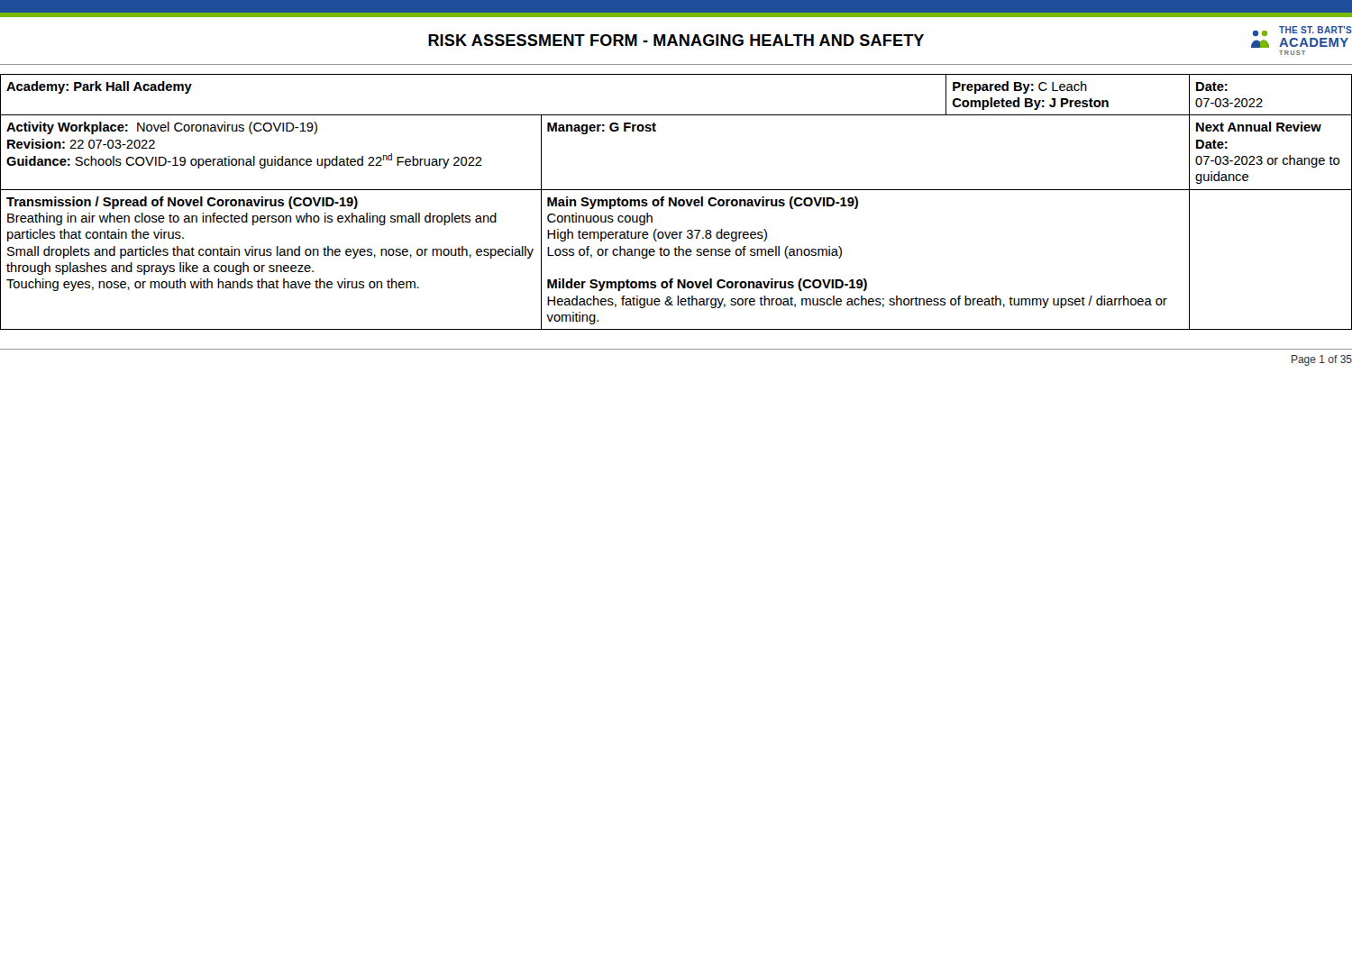RISK ASSESSMENT FORM - MANAGING HEALTH AND SAFETY
THE ST. BART'S
ACADEMY
TRUST
| Academy: Park Hall Academy | Prepared By: C Leach Completed By: J Preston | Date: 07-03-2022 |
| Activity Workplace: Novel Coronavirus (COVID-19) Revision: 22 07-03-2022 Guidance: Schools COVID-19 operational guidance updated 22 nd February 2022 | Manager: G Frost | Next Annual Review Date: 07-03-2023 or change to guidance |
| Transmission / Spread of Novel Coronavirus (COVID-19) Breathing in air when close to an infected person who is exhaling small droplets and particles that contain the virus. Small droplets and particles that contain virus land on the eyes, nose, or mouth, especially through splashes and sprays like a cough or sneeze. Touching eyes, nose, or mouth with hands that have the virus on them. | Main Symptoms of Novel Coronavirus (COVID-19) Continuous cough High temperature (over 37.8 degrees) Loss of, or change to the sense of smell (anosmia) Milder Symptoms of Novel Coronavirus (COVID-19) Headaches, fatigue & lethargy, sore throat, muscle aches; shortness of breath, tummy upset / diarrhoea or vomiting. | |
Page 1 of 35